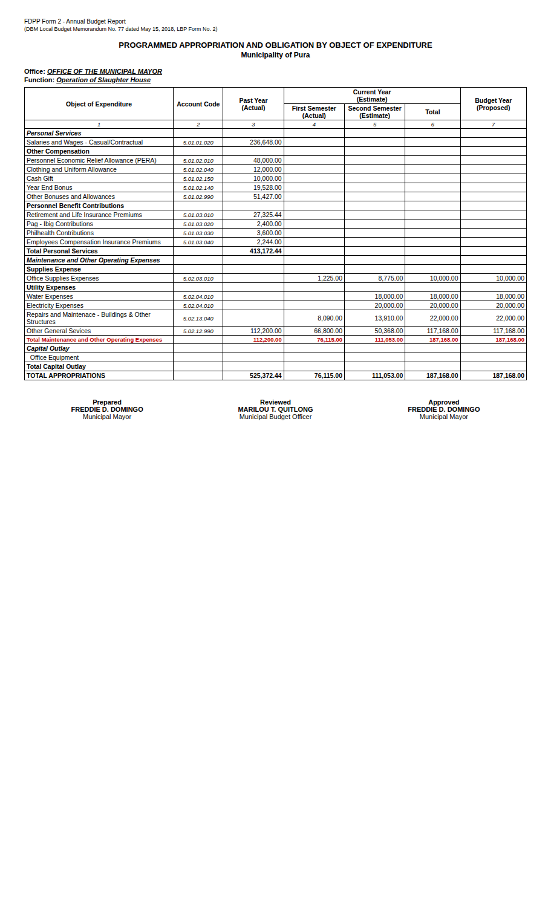FDPP Form 2 - Annual Budget Report
(DBM Local Budget Memorandum No. 77 dated May 15, 2018, LBP Form No. 2)
PROGRAMMED APPROPRIATION AND OBLIGATION BY OBJECT OF EXPENDITURE
Municipality of Pura
Office: OFFICE OF THE MUNICIPAL MAYOR
Function: Operation of Slaughter House
| Object of Expenditure | Account Code | Past Year (Actual) | Current Year (Estimate) | Budget Year (Proposed) |
| --- | --- | --- | --- | --- |
| First Semester (Actual) | Second Semester (Estimate) | Total |
| 1 | 2 | 3 | 4 | 5 | 6 | 7 |
| Personal Services | | | | | | |
| Salaries and Wages - Casual/Contractual | 5.01.01.020 | 236,648.00 | | | | |
| Other Compensation | | | | | | |
| Personnel Economic Relief Allowance (PERA) | 5.01.02.010 | 48,000.00 | | | | |
| Clothing and Uniform Allowance | 5.01.02.040 | 12,000.00 | | | | |
| Cash Gift | 5.01.02.150 | 10,000.00 | | | | |
| Year End Bonus | 5.01.02.140 | 19,528.00 | | | | |
| Other Bonuses and Allowances | 5.01.02.990 | 51,427.00 | | | | |
| Personnel Benefit Contributions | | | | | | |
| Retirement and Life Insurance Premiums | 5.01.03.010 | 27,325.44 | | | | |
| Pag - Ibig Contributions | 5.01.03.020 | 2,400.00 | | | | |
| Philhealth Contributions | 5.01.03.030 | 3,600.00 | | | | |
| Employees Compensation Insurance Premiums | 5.01.03.040 | 2,244.00 | | | | |
| Total Personal Services | | 413,172.44 | | | | |
| Maintenance and Other Operating Expenses | | | | | | |
| Supplies Expense | | | | | | |
| Office Supplies Expenses | 5.02.03.010 | | 1,225.00 | 8,775.00 | 10,000.00 | 10,000.00 |
| Utility Expenses | | | | | | |
| Water Expenses | 5.02.04.010 | | | 18,000.00 | 18,000.00 | 18,000.00 |
| Electricity Expenses | 5.02.04.010 | | | 20,000.00 | 20,000.00 | 20,000.00 |
| Repairs and Maintenace - Buildings & Other Structures | 5.02.13.040 | | 8,090.00 | 13,910.00 | 22,000.00 | 22,000.00 |
| Other General Sevices | 5.02.12.990 | 112,200.00 | 66,800.00 | 50,368.00 | 117,168.00 | 117,168.00 |
| Total Maintenance and Other Operating Expenses | | 112,200.00 | 76,115.00 | 111,053.00 | 187,168.00 | 187,168.00 |
| Capital Outlay | | | | | | |
| Office Equipment | | | | | | |
| Total Capital Outlay | | | | | | |
| TOTAL APPROPRIATIONS | | 525,372.44 | 76,115.00 | 111,053.00 | 187,168.00 | 187,168.00 |
| Prepared | Reviewed | Approved |
| FREDDIE D. DOMINGO | MARILOU T. QUITLONG | FREDDIE D. DOMINGO |
| Municipal Mayor | Municipal Budget Officer | Municipal Mayor |